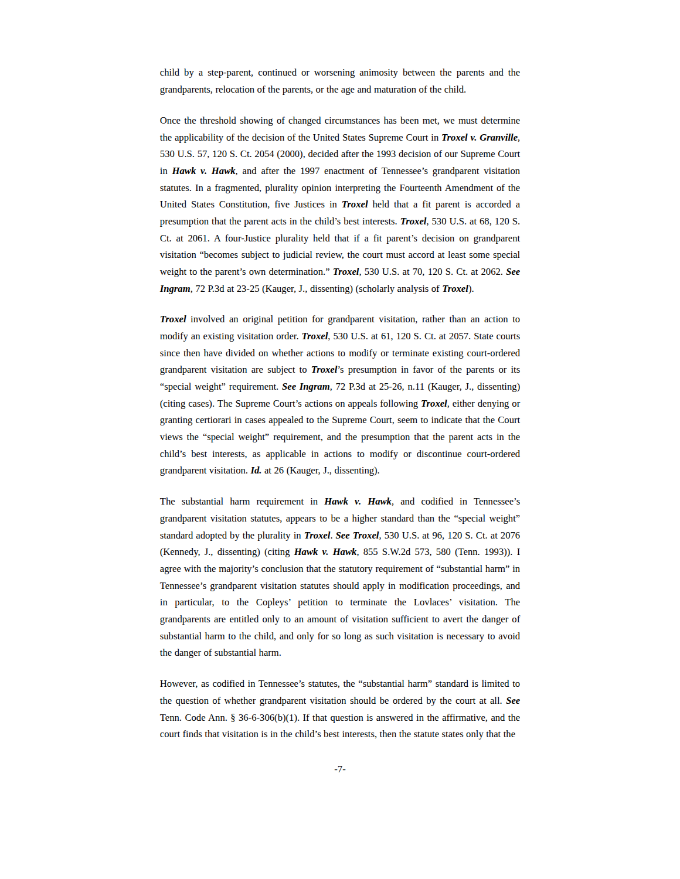child by a step-parent, continued or worsening animosity between the parents and the grandparents, relocation of the parents, or the age and maturation of the child.
Once the threshold showing of changed circumstances has been met, we must determine the applicability of the decision of the United States Supreme Court in Troxel v. Granville, 530 U.S. 57, 120 S. Ct. 2054 (2000), decided after the 1993 decision of our Supreme Court in Hawk v. Hawk, and after the 1997 enactment of Tennessee’s grandparent visitation statutes. In a fragmented, plurality opinion interpreting the Fourteenth Amendment of the United States Constitution, five Justices in Troxel held that a fit parent is accorded a presumption that the parent acts in the child’s best interests. Troxel, 530 U.S. at 68, 120 S. Ct. at 2061. A four-Justice plurality held that if a fit parent’s decision on grandparent visitation “becomes subject to judicial review, the court must accord at least some special weight to the parent’s own determination.” Troxel, 530 U.S. at 70, 120 S. Ct. at 2062. See Ingram, 72 P.3d at 23-25 (Kauger, J., dissenting) (scholarly analysis of Troxel).
Troxel involved an original petition for grandparent visitation, rather than an action to modify an existing visitation order. Troxel, 530 U.S. at 61, 120 S. Ct. at 2057. State courts since then have divided on whether actions to modify or terminate existing court-ordered grandparent visitation are subject to Troxel’s presumption in favor of the parents or its “special weight” requirement. See Ingram, 72 P.3d at 25-26, n.11 (Kauger, J., dissenting) (citing cases). The Supreme Court’s actions on appeals following Troxel, either denying or granting certiorari in cases appealed to the Supreme Court, seem to indicate that the Court views the “special weight” requirement, and the presumption that the parent acts in the child’s best interests, as applicable in actions to modify or discontinue court-ordered grandparent visitation. Id. at 26 (Kauger, J., dissenting).
The substantial harm requirement in Hawk v. Hawk, and codified in Tennessee’s grandparent visitation statutes, appears to be a higher standard than the “special weight” standard adopted by the plurality in Troxel. See Troxel, 530 U.S. at 96, 120 S. Ct. at 2076 (Kennedy, J., dissenting) (citing Hawk v. Hawk, 855 S.W.2d 573, 580 (Tenn. 1993)). I agree with the majority’s conclusion that the statutory requirement of “substantial harm” in Tennessee’s grandparent visitation statutes should apply in modification proceedings, and in particular, to the Copleys’ petition to terminate the Lovlaces’ visitation. The grandparents are entitled only to an amount of visitation sufficient to avert the danger of substantial harm to the child, and only for so long as such visitation is necessary to avoid the danger of substantial harm.
However, as codified in Tennessee’s statutes, the “substantial harm” standard is limited to the question of whether grandparent visitation should be ordered by the court at all. See Tenn. Code Ann. § 36-6-306(b)(1). If that question is answered in the affirmative, and the court finds that visitation is in the child’s best interests, then the statute states only that the
-7-